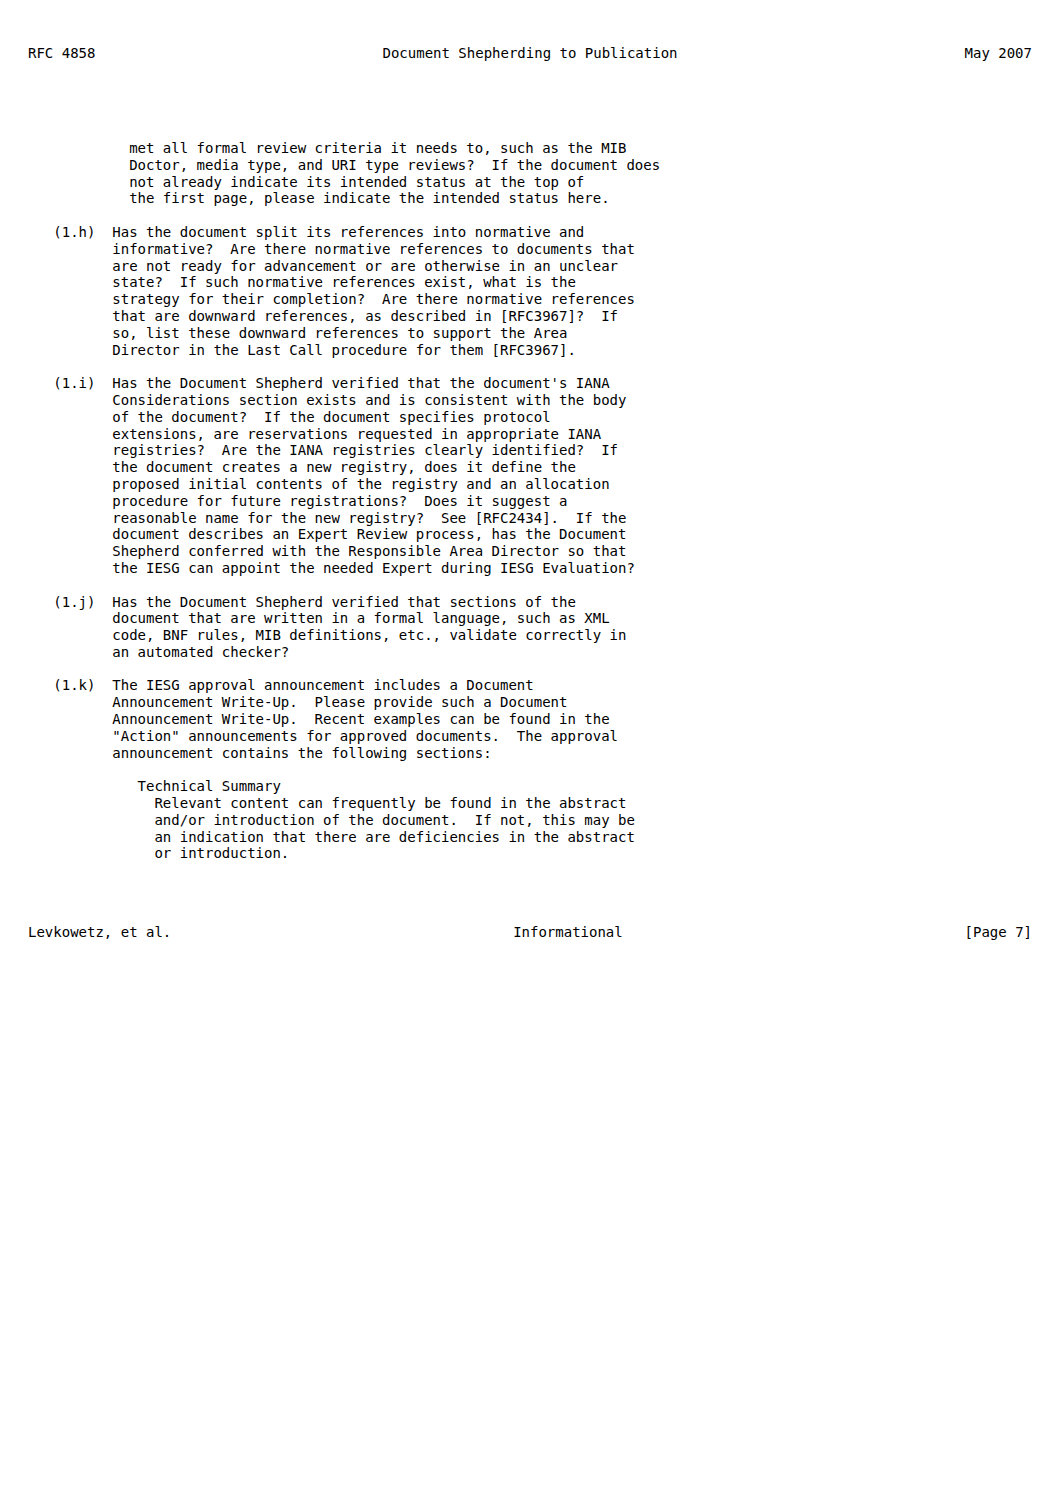RFC 4858 Document Shepherding to Publication May 2007
met all formal review criteria it needs to, such as the MIB Doctor, media type, and URI type reviews? If the document does not already indicate its intended status at the top of the first page, please indicate the intended status here. (1.h) Has the document split its references into normative and informative? Are there normative references to documents that are not ready for advancement or are otherwise in an unclear state? If such normative references exist, what is the strategy for their completion? Are there normative references that are downward references, as described in [RFC3967]? If so, list these downward references to support the Area Director in the Last Call procedure for them [RFC3967]. (1.i) Has the Document Shepherd verified that the document's IANA Considerations section exists and is consistent with the body of the document? If the document specifies protocol extensions, are reservations requested in appropriate IANA registries? Are the IANA registries clearly identified? If the document creates a new registry, does it define the proposed initial contents of the registry and an allocation procedure for future registrations? Does it suggest a reasonable name for the new registry? See [RFC2434]. If the document describes an Expert Review process, has the Document Shepherd conferred with the Responsible Area Director so that the IESG can appoint the needed Expert during IESG Evaluation? (1.j) Has the Document Shepherd verified that sections of the document that are written in a formal language, such as XML code, BNF rules, MIB definitions, etc., validate correctly in an automated checker? (1.k) The IESG approval announcement includes a Document Announcement Write-Up. Please provide such a Document Announcement Write-Up. Recent examples can be found in the "Action" announcements for approved documents. The approval announcement contains the following sections: Technical Summary Relevant content can frequently be found in the abstract and/or introduction of the document. If not, this may be an indication that there are deficiencies in the abstract or introduction.
Levkowetz, et al. Informational [Page 7]